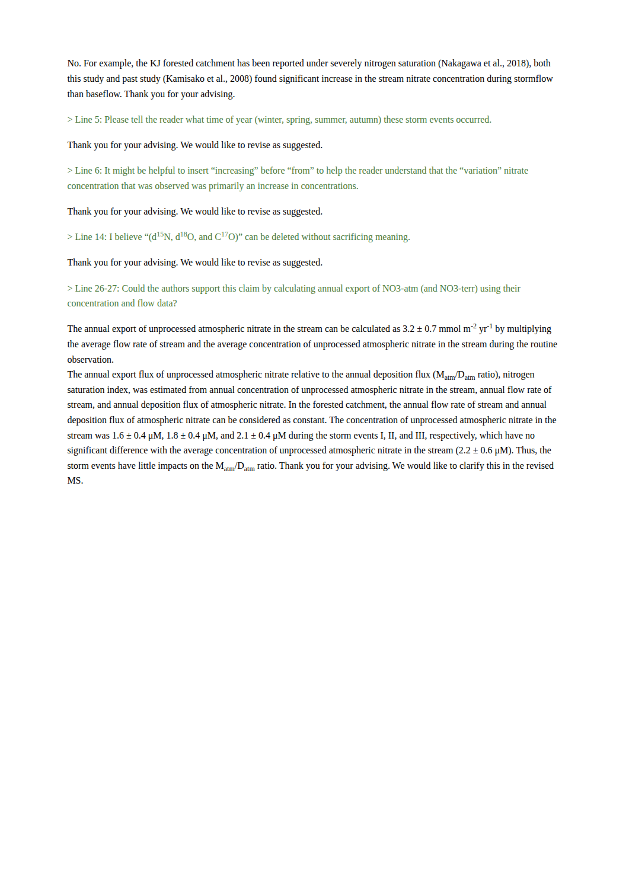No. For example, the KJ forested catchment has been reported under severely nitrogen saturation (Nakagawa et al., 2018), both this study and past study (Kamisako et al., 2008) found significant increase in the stream nitrate concentration during stormflow than baseflow. Thank you for your advising.
> Line 5: Please tell the reader what time of year (winter, spring, summer, autumn) these storm events occurred.
Thank you for your advising. We would like to revise as suggested.
> Line 6: It might be helpful to insert “increasing” before “from” to help the reader understand that the “variation” nitrate concentration that was observed was primarily an increase in concentrations.
Thank you for your advising. We would like to revise as suggested.
> Line 14: I believe “(d15N, d18O, and C17O)” can be deleted without sacrificing meaning.
Thank you for your advising. We would like to revise as suggested.
> Line 26-27: Could the authors support this claim by calculating annual export of NO3-atm (and NO3-terr) using their concentration and flow data?
The annual export of unprocessed atmospheric nitrate in the stream can be calculated as 3.2 ± 0.7 mmol m-2 yr-1 by multiplying the average flow rate of stream and the average concentration of unprocessed atmospheric nitrate in the stream during the routine observation.
The annual export flux of unprocessed atmospheric nitrate relative to the annual deposition flux (Matm/Datm ratio), nitrogen saturation index, was estimated from annual concentration of unprocessed atmospheric nitrate in the stream, annual flow rate of stream, and annual deposition flux of atmospheric nitrate. In the forested catchment, the annual flow rate of stream and annual deposition flux of atmospheric nitrate can be considered as constant. The concentration of unprocessed atmospheric nitrate in the stream was 1.6 ± 0.4 μM, 1.8 ± 0.4 μM, and 2.1 ± 0.4 μM during the storm events I, II, and III, respectively, which have no significant difference with the average concentration of unprocessed atmospheric nitrate in the stream (2.2 ± 0.6 μM). Thus, the storm events have little impacts on the Matm/Datm ratio. Thank you for your advising. We would like to clarify this in the revised MS.